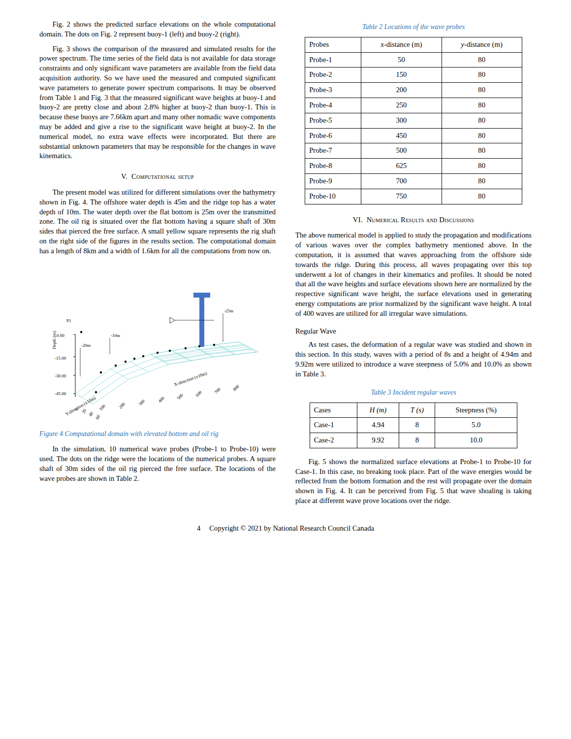Fig. 2 shows the predicted surface elevations on the whole computational domain. The dots on Fig. 2 represent buoy-1 (left) and buoy-2 (right).
Fig. 3 shows the comparison of the measured and simulated results for the power spectrum. The time series of the field data is not available for data storage constraints and only significant wave parameters are available from the field data acquisition authority. So we have used the measured and computed significant wave parameters to generate power spectrum comparisons. It may be observed from Table 1 and Fig. 3 that the measured significant wave heights at buoy-1 and buoy-2 are pretty close and about 2.8% higher at buoy-2 than buoy-1. This is because these buoys are 7.66km apart and many other nomadic wave components may be added and give a rise to the significant wave height at buoy-2. In the numerical model, no extra wave effects were incorporated. But there are substantial unknown parameters that may be responsible for the changes in wave kinematics.
V. Computational setup
The present model was utilized for different simulations over the bathymetry shown in Fig. 4. The offshore water depth is 45m and the ridge top has a water depth of 10m. The water depth over the flat bottom is 25m over the transmitted zone. The oil rig is situated over the flat bottom having a square shaft of 30m sides that pierced the free surface. A small yellow square represents the rig shaft on the right side of the figures in the results section. The computational domain has a length of 8km and a width of 1.6km for all the computations from now on.
Depth (m) P1 0.00 -15.00 -30.00 -45.00 -10m -20m -25m 100 200 300 400 500 600 700 800 X-direction (x10m) 0 20 40 60 Y-direction (x10m)
Figure 4 Computational domain with elevated bottom and oil rig
In the simulation, 10 numerical wave probes (Probe-1 to Probe-10) were used. The dots on the ridge were the locations of the numerical probes. A square shaft of 30m sides of the oil rig pierced the free surface. The locations of the wave probes are shown in Table 2.
Table 2 Locations of the wave probes
| Probes | x -distance (m) | y -distance (m) |
| --- | --- | --- |
| Probe-1 | 50 | 80 |
| Probe-2 | 150 | 80 |
| Probe-3 | 200 | 80 |
| Probe-4 | 250 | 80 |
| Probe-5 | 300 | 80 |
| Probe-6 | 450 | 80 |
| Probe-7 | 500 | 80 |
| Probe-8 | 625 | 80 |
| Probe-9 | 700 | 80 |
| Probe-10 | 750 | 80 |
VI. Numerical Results and Discussions
The above numerical model is applied to study the propagation and modifications of various waves over the complex bathymetry mentioned above. In the computation, it is assumed that waves approaching from the offshore side towards the ridge. During this process, all waves propagating over this top underwent a lot of changes in their kinematics and profiles. It should be noted that all the wave heights and surface elevations shown here are normalized by the respective significant wave height, the surface elevations used in generating energy computations are prior normalized by the significant wave height. A total of 400 waves are utilized for all irregular wave simulations.
Regular Wave
As test cases, the deformation of a regular wave was studied and shown in this section. In this study, waves with a period of 8s and a height of 4.94m and 9.92m were utilized to introduce a wave steepness of 5.0% and 10.0% as shown in Table 3.
Table 3 Incident regular waves
| Cases | H (m) | T (s) | Steepness (%) |
| --- | --- | --- | --- |
| Case-1 | 4.94 | 8 | 5.0 |
| Case-2 | 9.92 | 8 | 10.0 |
Fig. 5 shows the normalized surface elevations at Probe-1 to Probe-10 for Case-1. In this case, no breaking took place. Part of the wave energies would be reflected from the bottom formation and the rest will propagate over the domain shown in Fig. 4. It can be perceived from Fig. 5 that wave shoaling is taking place at different wave prove locations over the ridge.
4 Copyright © 2021 by National Research Council Canada